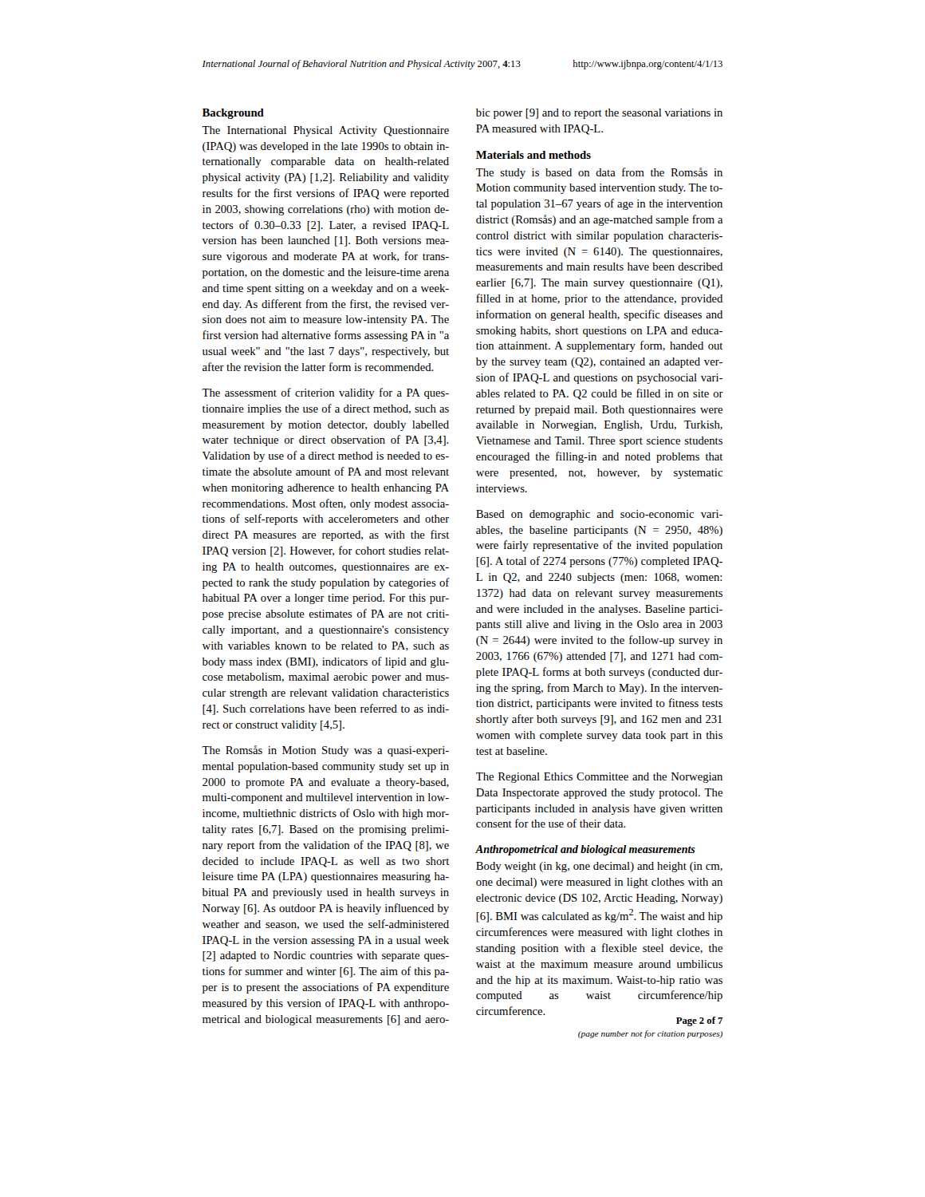International Journal of Behavioral Nutrition and Physical Activity 2007, 4:13
http://www.ijbnpa.org/content/4/1/13
Background
The International Physical Activity Questionnaire (IPAQ) was developed in the late 1990s to obtain internationally comparable data on health-related physical activity (PA) [1,2]. Reliability and validity results for the first versions of IPAQ were reported in 2003, showing correlations (rho) with motion detectors of 0.30–0.33 [2]. Later, a revised IPAQ-L version has been launched [1]. Both versions measure vigorous and moderate PA at work, for transportation, on the domestic and the leisure-time arena and time spent sitting on a weekday and on a weekend day. As different from the first, the revised version does not aim to measure low-intensity PA. The first version had alternative forms assessing PA in "a usual week" and "the last 7 days", respectively, but after the revision the latter form is recommended.
The assessment of criterion validity for a PA questionnaire implies the use of a direct method, such as measurement by motion detector, doubly labelled water technique or direct observation of PA [3,4]. Validation by use of a direct method is needed to estimate the absolute amount of PA and most relevant when monitoring adherence to health enhancing PA recommendations. Most often, only modest associations of self-reports with accelerometers and other direct PA measures are reported, as with the first IPAQ version [2]. However, for cohort studies relating PA to health outcomes, questionnaires are expected to rank the study population by categories of habitual PA over a longer time period. For this purpose precise absolute estimates of PA are not critically important, and a questionnaire's consistency with variables known to be related to PA, such as body mass index (BMI), indicators of lipid and glucose metabolism, maximal aerobic power and muscular strength are relevant validation characteristics [4]. Such correlations have been referred to as indirect or construct validity [4,5].
The Romsås in Motion Study was a quasi-experimental population-based community study set up in 2000 to promote PA and evaluate a theory-based, multi-component and multilevel intervention in low-income, multiethnic districts of Oslo with high mortality rates [6,7]. Based on the promising preliminary report from the validation of the IPAQ [8], we decided to include IPAQ-L as well as two short leisure time PA (LPA) questionnaires measuring habitual PA and previously used in health surveys in Norway [6]. As outdoor PA is heavily influenced by weather and season, we used the self-administered IPAQ-L in the version assessing PA in a usual week [2] adapted to Nordic countries with separate questions for summer and winter [6]. The aim of this paper is to present the associations of PA expenditure measured by this version of IPAQ-L with anthropometrical and biological measurements [6] and aerobic power [9] and to report the seasonal variations in PA measured with IPAQ-L.
Materials and methods
The study is based on data from the Romsås in Motion community based intervention study. The total population 31–67 years of age in the intervention district (Romsås) and an age-matched sample from a control district with similar population characteristics were invited (N = 6140). The questionnaires, measurements and main results have been described earlier [6,7]. The main survey questionnaire (Q1), filled in at home, prior to the attendance, provided information on general health, specific diseases and smoking habits, short questions on LPA and education attainment. A supplementary form, handed out by the survey team (Q2), contained an adapted version of IPAQ-L and questions on psychosocial variables related to PA. Q2 could be filled in on site or returned by prepaid mail. Both questionnaires were available in Norwegian, English, Urdu, Turkish, Vietnamese and Tamil. Three sport science students encouraged the filling-in and noted problems that were presented, not, however, by systematic interviews.
Based on demographic and socio-economic variables, the baseline participants (N = 2950, 48%) were fairly representative of the invited population [6]. A total of 2274 persons (77%) completed IPAQ-L in Q2, and 2240 subjects (men: 1068, women: 1372) had data on relevant survey measurements and were included in the analyses. Baseline participants still alive and living in the Oslo area in 2003 (N = 2644) were invited to the follow-up survey in 2003, 1766 (67%) attended [7], and 1271 had complete IPAQ-L forms at both surveys (conducted during the spring, from March to May). In the intervention district, participants were invited to fitness tests shortly after both surveys [9], and 162 men and 231 women with complete survey data took part in this test at baseline.
The Regional Ethics Committee and the Norwegian Data Inspectorate approved the study protocol. The participants included in analysis have given written consent for the use of their data.
Anthropometrical and biological measurements
Body weight (in kg, one decimal) and height (in cm, one decimal) were measured in light clothes with an electronic device (DS 102, Arctic Heading, Norway) [6]. BMI was calculated as kg/m2. The waist and hip circumferences were measured with light clothes in standing position with a flexible steel device, the waist at the maximum measure around umbilicus and the hip at its maximum. Waist-to-hip ratio was computed as waist circumference/hip circumference.
Page 2 of 7
(page number not for citation purposes)